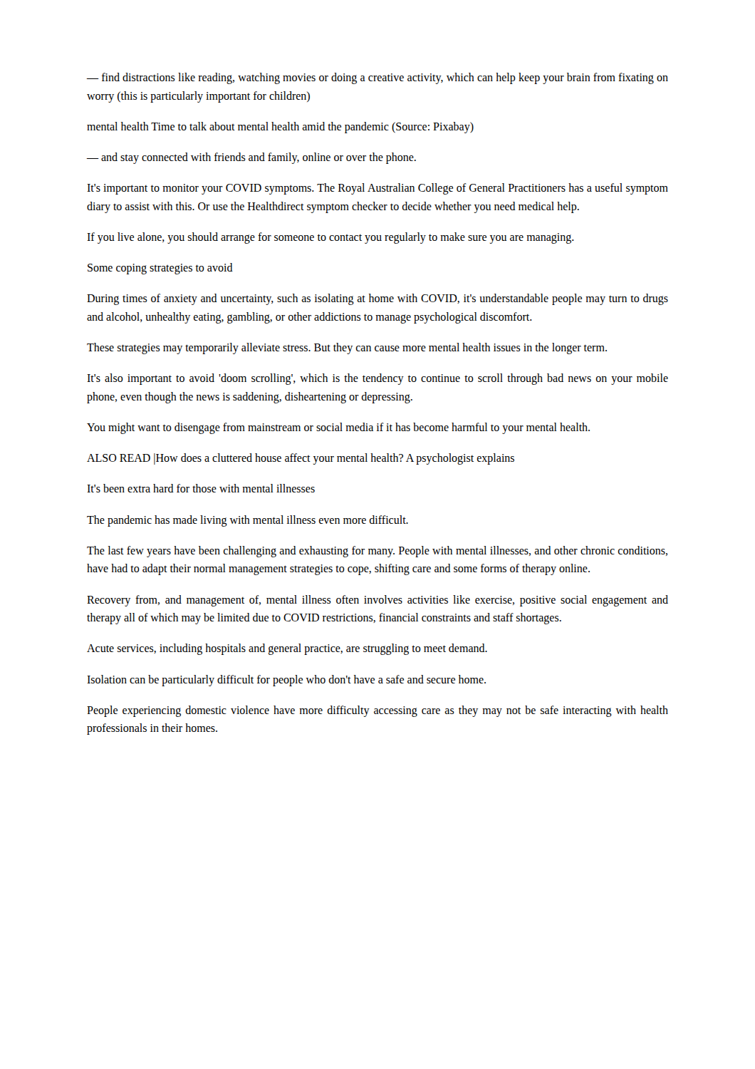— find distractions like reading, watching movies or doing a creative activity, which can help keep your brain from fixating on worry (this is particularly important for children)
mental health Time to talk about mental health amid the pandemic (Source: Pixabay)
— and stay connected with friends and family, online or over the phone.
It's important to monitor your COVID symptoms. The Royal Australian College of General Practitioners has a useful symptom diary to assist with this. Or use the Healthdirect symptom checker to decide whether you need medical help.
If you live alone, you should arrange for someone to contact you regularly to make sure you are managing.
Some coping strategies to avoid
During times of anxiety and uncertainty, such as isolating at home with COVID, it's understandable people may turn to drugs and alcohol, unhealthy eating, gambling, or other addictions to manage psychological discomfort.
These strategies may temporarily alleviate stress. But they can cause more mental health issues in the longer term.
It's also important to avoid 'doom scrolling', which is the tendency to continue to scroll through bad news on your mobile phone, even though the news is saddening, disheartening or depressing.
You might want to disengage from mainstream or social media if it has become harmful to your mental health.
ALSO READ |How does a cluttered house affect your mental health? A psychologist explains
It's been extra hard for those with mental illnesses
The pandemic has made living with mental illness even more difficult.
The last few years have been challenging and exhausting for many. People with mental illnesses, and other chronic conditions, have had to adapt their normal management strategies to cope, shifting care and some forms of therapy online.
Recovery from, and management of, mental illness often involves activities like exercise, positive social engagement and therapy all of which may be limited due to COVID restrictions, financial constraints and staff shortages.
Acute services, including hospitals and general practice, are struggling to meet demand.
Isolation can be particularly difficult for people who don't have a safe and secure home.
People experiencing domestic violence have more difficulty accessing care as they may not be safe interacting with health professionals in their homes.